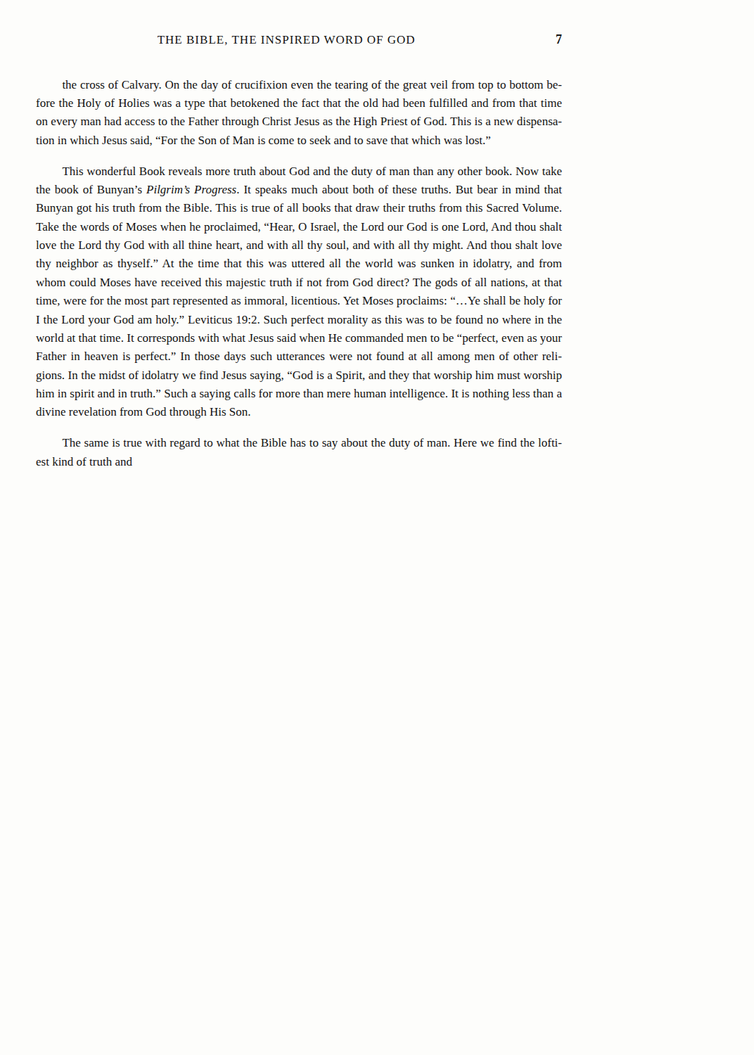The Bible, the Inspired Word of God
7
the cross of Calvary. On the day of crucifixion even the tearing of the great veil from top to bottom before the Holy of Holies was a type that betokened the fact that the old had been fulfilled and from that time on every man had access to the Father through Christ Jesus as the High Priest of God. This is a new dispensation in which Jesus said, “For the Son of Man is come to seek and to save that which was lost.”
This wonderful Book reveals more truth about God and the duty of man than any other book. Now take the book of Bunyan’s Pilgrim’s Progress. It speaks much about both of these truths. But bear in mind that Bunyan got his truth from the Bible. This is true of all books that draw their truths from this Sacred Volume. Take the words of Moses when he proclaimed, “Hear, O Israel, the Lord our God is one Lord, And thou shalt love the Lord thy God with all thine heart, and with all thy soul, and with all thy might. And thou shalt love thy neighbor as thyself.” At the time that this was uttered all the world was sunken in idolatry, and from whom could Moses have received this majestic truth if not from God direct? The gods of all nations, at that time, were for the most part represented as immoral, licentious. Yet Moses proclaims: “…Ye shall be holy for I the Lord your God am holy.” Leviticus 19:2. Such perfect morality as this was to be found no where in the world at that time. It corresponds with what Jesus said when He commanded men to be “perfect, even as your Father in heaven is perfect.” In those days such utterances were not found at all among men of other religions. In the midst of idolatry we find Jesus saying, “God is a Spirit, and they that worship him must worship him in spirit and in truth.” Such a saying calls for more than mere human intelligence. It is nothing less than a divine revelation from God through His Son.
The same is true with regard to what the Bible has to say about the duty of man. Here we find the loftiest kind of truth and